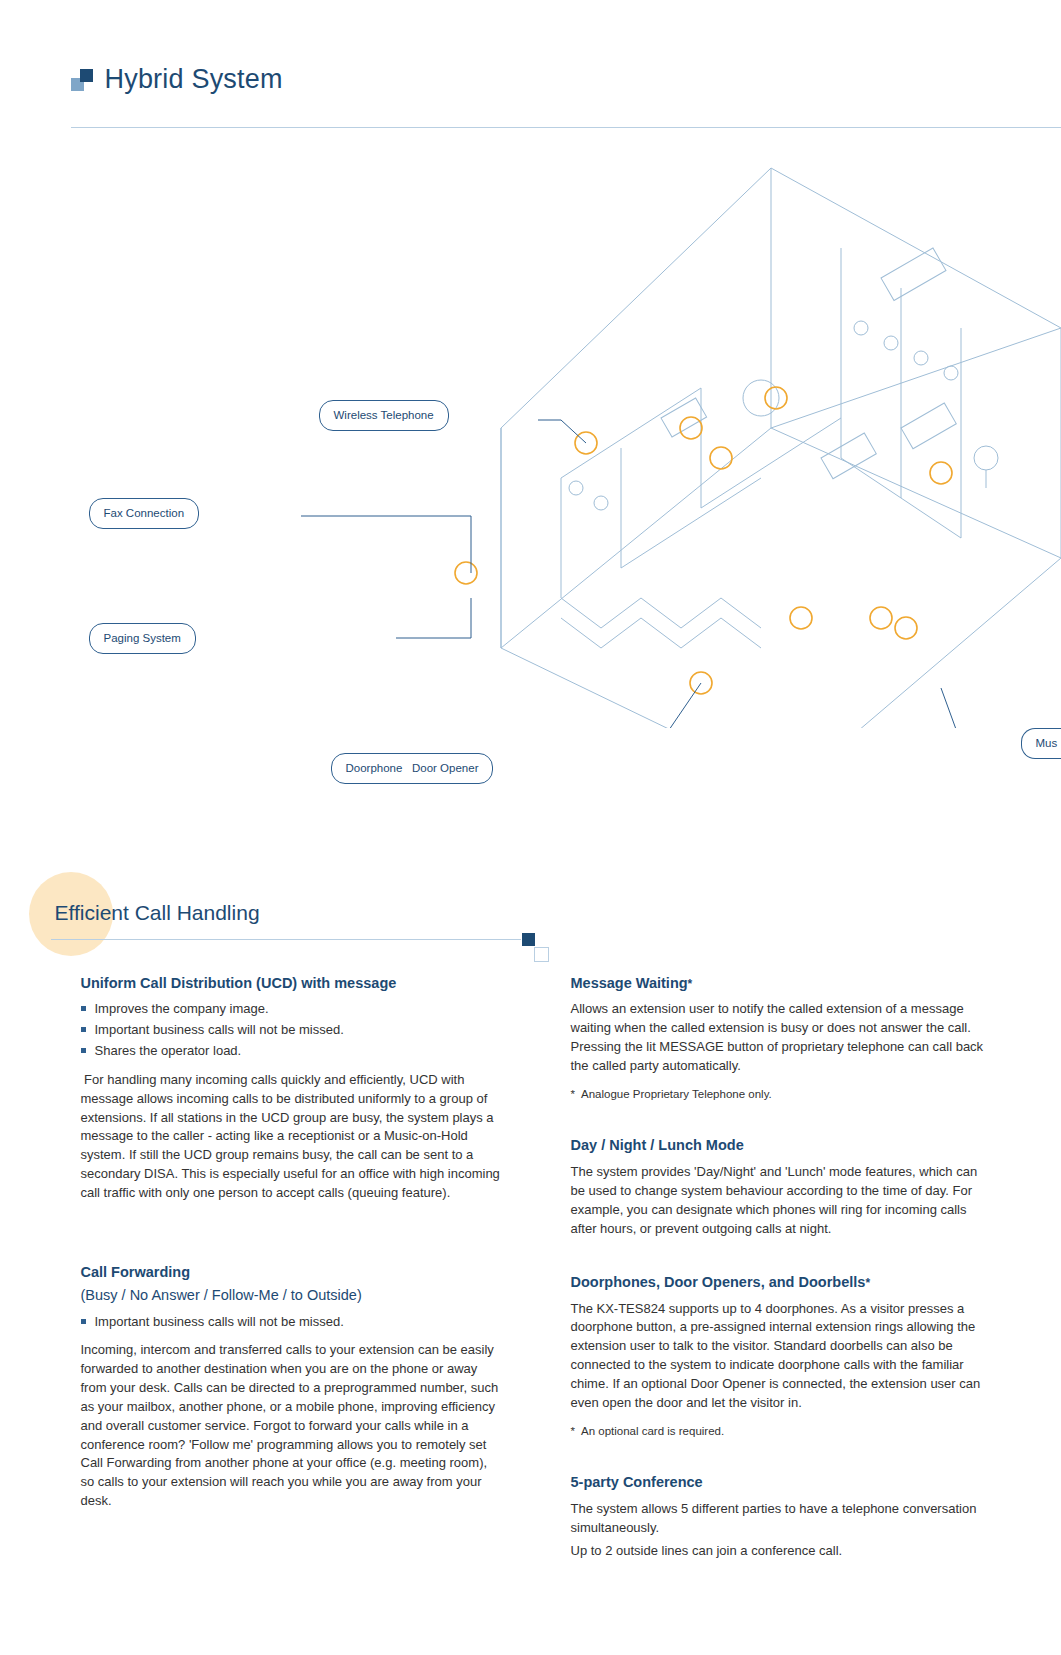Hybrid System
Wireless Telephone
Fax Connection
Paging System
Doorphone Door Opener
Mus
Efficient Call Handling
Uniform Call Distribution (UCD) with message
Improves the company image.
Important business calls will not be missed.
Shares the operator load.
For handling many incoming calls quickly and efficiently, UCD with message allows incoming calls to be distributed uniformly to a group of extensions. If all stations in the UCD group are busy, the system plays a message to the caller - acting like a receptionist or a Music-on-Hold system. If still the UCD group remains busy, the call can be sent to a secondary DISA. This is especially useful for an office with high incoming call traffic with only one person to accept calls (queuing feature).
Call Forwarding
(Busy / No Answer / Follow-Me / to Outside)
Important business calls will not be missed.
Incoming, intercom and transferred calls to your extension can be easily forwarded to another destination when you are on the phone or away from your desk. Calls can be directed to a preprogrammed number, such as your mailbox, another phone, or a mobile phone, improving efficiency and overall customer service. Forgot to forward your calls while in a conference room? 'Follow me' programming allows you to remotely set Call Forwarding from another phone at your office (e.g. meeting room), so calls to your extension will reach you while you are away from your desk.
Message Waiting*
Allows an extension user to notify the called extension of a message waiting when the called extension is busy or does not answer the call. Pressing the lit MESSAGE button of proprietary telephone can call back the called party automatically.
*Analogue Proprietary Telephone only.
Day / Night / Lunch Mode
The system provides 'Day/Night' and 'Lunch' mode features, which can be used to change system behaviour according to the time of day. For example, you can designate which phones will ring for incoming calls after hours, or prevent outgoing calls at night.
Doorphones, Door Openers, and Doorbells*
The KX-TES824 supports up to 4 doorphones. As a visitor presses a doorphone button, a pre-assigned internal extension rings allowing the extension user to talk to the visitor. Standard doorbells can also be connected to the system to indicate doorphone calls with the familiar chime. If an optional Door Opener is connected, the extension user can even open the door and let the visitor in.
*An optional card is required.
5-party Conference
The system allows 5 different parties to have a telephone conversation simultaneously.
Up to 2 outside lines can join a conference call.